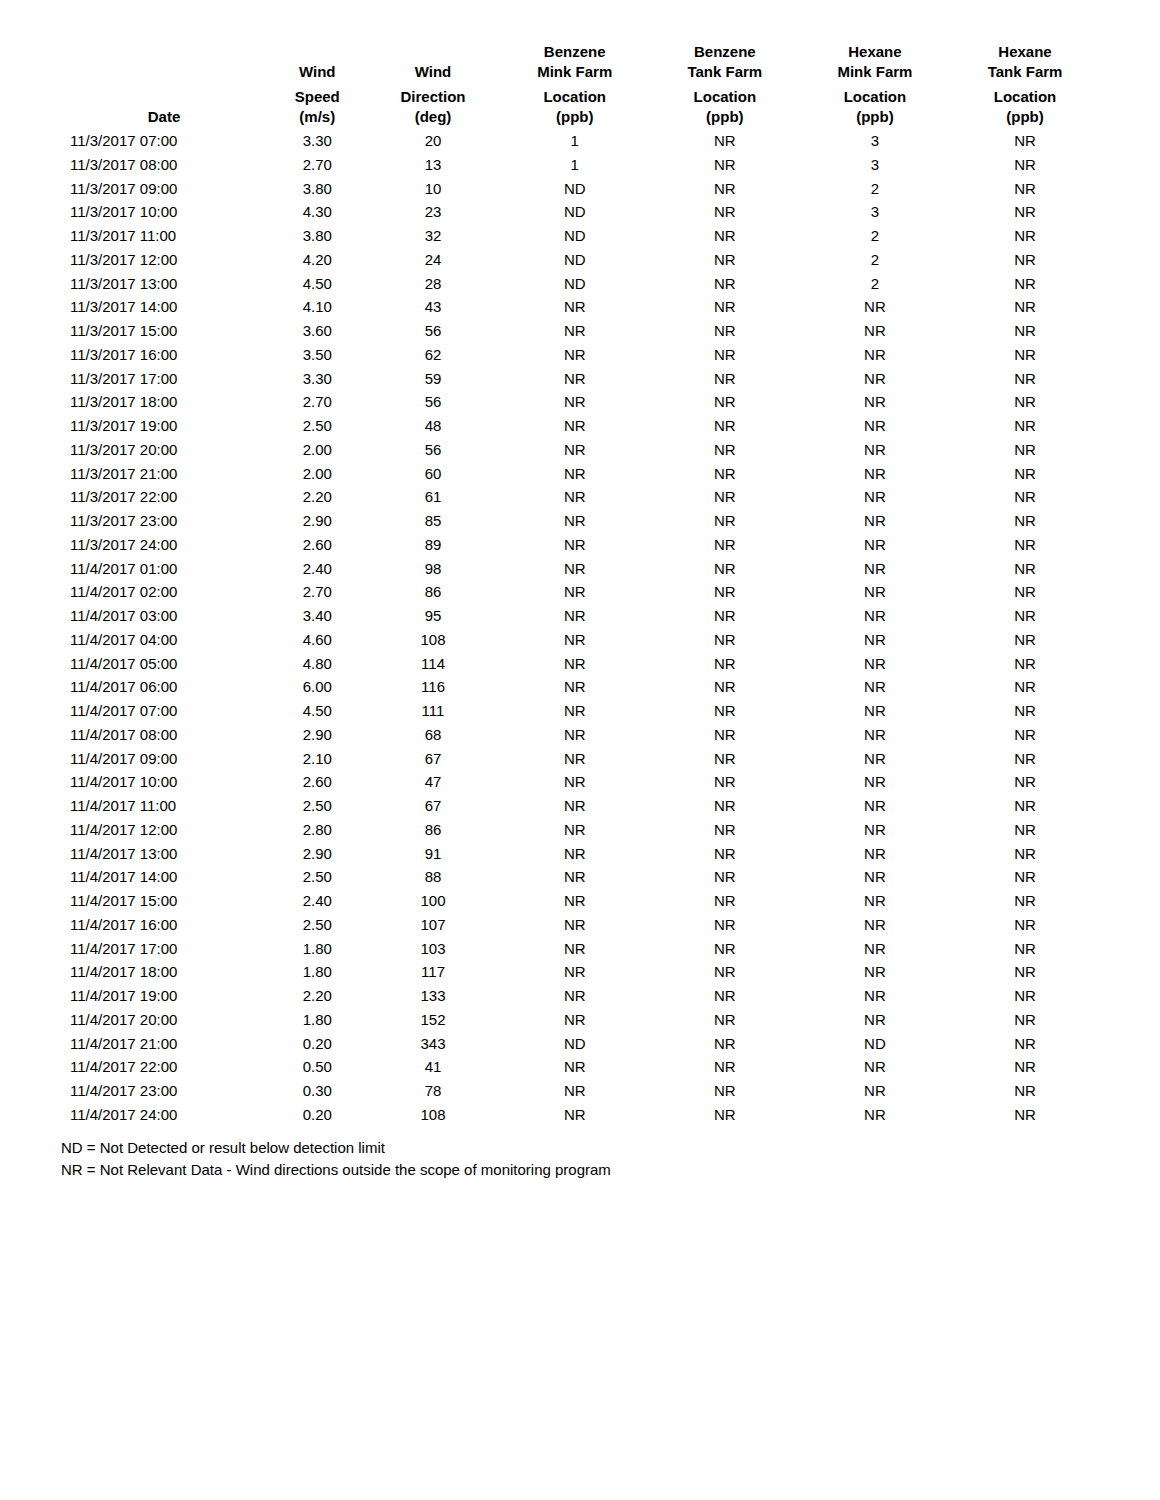| Date | Wind | Wind | Benzene Mink Farm | Benzene Tank Farm | Hexane Mink Farm | Hexane Tank Farm |
| --- | --- | --- | --- | --- | --- | --- |
| Speed (m/s) | Direction (deg) | Location (ppb) | Location (ppb) | Location (ppb) | Location (ppb) |
| 11/3/2017 07:00 | 3.30 | 20 | 1 | NR | 3 | NR |
| 11/3/2017 08:00 | 2.70 | 13 | 1 | NR | 3 | NR |
| 11/3/2017 09:00 | 3.80 | 10 | ND | NR | 2 | NR |
| 11/3/2017 10:00 | 4.30 | 23 | ND | NR | 3 | NR |
| 11/3/2017 11:00 | 3.80 | 32 | ND | NR | 2 | NR |
| 11/3/2017 12:00 | 4.20 | 24 | ND | NR | 2 | NR |
| 11/3/2017 13:00 | 4.50 | 28 | ND | NR | 2 | NR |
| 11/3/2017 14:00 | 4.10 | 43 | NR | NR | NR | NR |
| 11/3/2017 15:00 | 3.60 | 56 | NR | NR | NR | NR |
| 11/3/2017 16:00 | 3.50 | 62 | NR | NR | NR | NR |
| 11/3/2017 17:00 | 3.30 | 59 | NR | NR | NR | NR |
| 11/3/2017 18:00 | 2.70 | 56 | NR | NR | NR | NR |
| 11/3/2017 19:00 | 2.50 | 48 | NR | NR | NR | NR |
| 11/3/2017 20:00 | 2.00 | 56 | NR | NR | NR | NR |
| 11/3/2017 21:00 | 2.00 | 60 | NR | NR | NR | NR |
| 11/3/2017 22:00 | 2.20 | 61 | NR | NR | NR | NR |
| 11/3/2017 23:00 | 2.90 | 85 | NR | NR | NR | NR |
| 11/3/2017 24:00 | 2.60 | 89 | NR | NR | NR | NR |
| 11/4/2017 01:00 | 2.40 | 98 | NR | NR | NR | NR |
| 11/4/2017 02:00 | 2.70 | 86 | NR | NR | NR | NR |
| 11/4/2017 03:00 | 3.40 | 95 | NR | NR | NR | NR |
| 11/4/2017 04:00 | 4.60 | 108 | NR | NR | NR | NR |
| 11/4/2017 05:00 | 4.80 | 114 | NR | NR | NR | NR |
| 11/4/2017 06:00 | 6.00 | 116 | NR | NR | NR | NR |
| 11/4/2017 07:00 | 4.50 | 111 | NR | NR | NR | NR |
| 11/4/2017 08:00 | 2.90 | 68 | NR | NR | NR | NR |
| 11/4/2017 09:00 | 2.10 | 67 | NR | NR | NR | NR |
| 11/4/2017 10:00 | 2.60 | 47 | NR | NR | NR | NR |
| 11/4/2017 11:00 | 2.50 | 67 | NR | NR | NR | NR |
| 11/4/2017 12:00 | 2.80 | 86 | NR | NR | NR | NR |
| 11/4/2017 13:00 | 2.90 | 91 | NR | NR | NR | NR |
| 11/4/2017 14:00 | 2.50 | 88 | NR | NR | NR | NR |
| 11/4/2017 15:00 | 2.40 | 100 | NR | NR | NR | NR |
| 11/4/2017 16:00 | 2.50 | 107 | NR | NR | NR | NR |
| 11/4/2017 17:00 | 1.80 | 103 | NR | NR | NR | NR |
| 11/4/2017 18:00 | 1.80 | 117 | NR | NR | NR | NR |
| 11/4/2017 19:00 | 2.20 | 133 | NR | NR | NR | NR |
| 11/4/2017 20:00 | 1.80 | 152 | NR | NR | NR | NR |
| 11/4/2017 21:00 | 0.20 | 343 | ND | NR | ND | NR |
| 11/4/2017 22:00 | 0.50 | 41 | NR | NR | NR | NR |
| 11/4/2017 23:00 | 0.30 | 78 | NR | NR | NR | NR |
| 11/4/2017 24:00 | 0.20 | 108 | NR | NR | NR | NR |
| ND = Not Detected or result below detection limit NR = Not Relevant Data - Wind directions outside the scope of monitoring program |